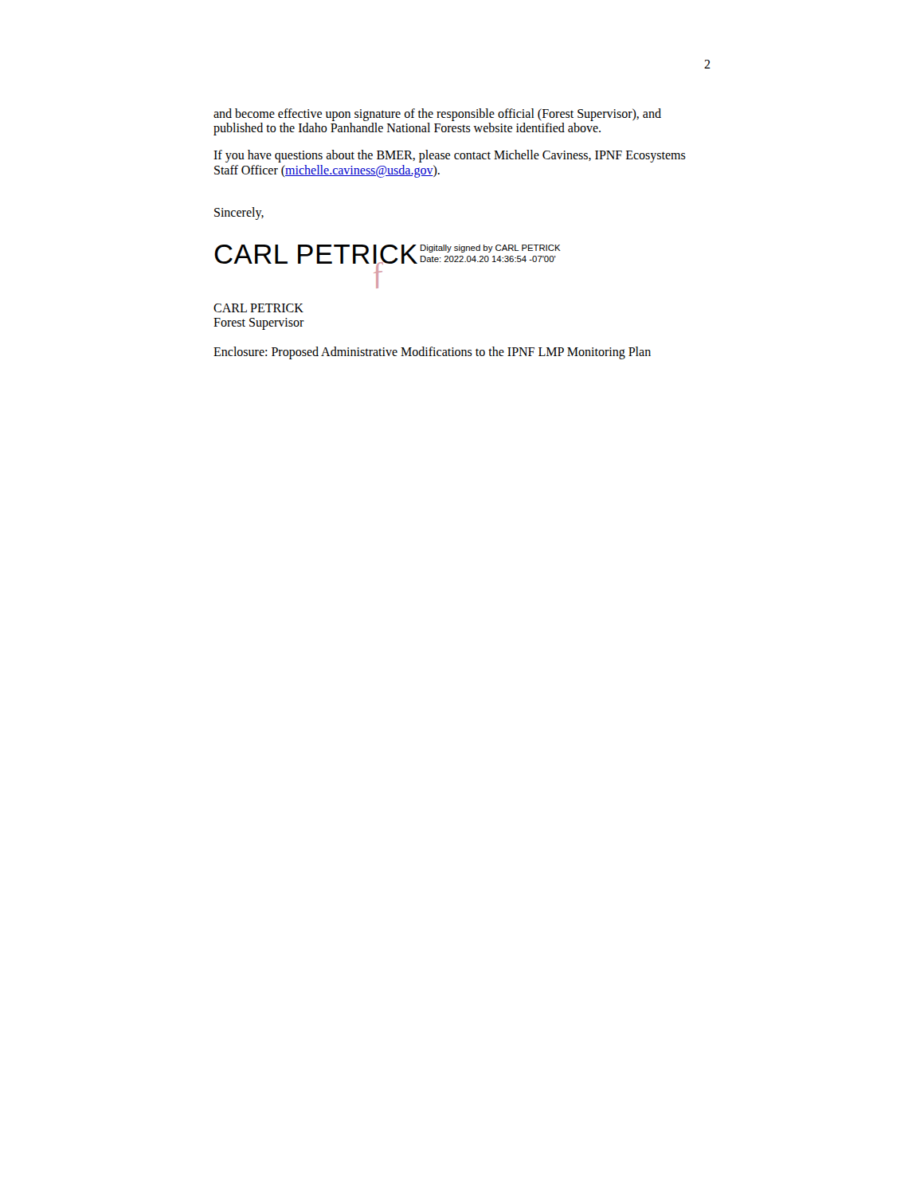2
and become effective upon signature of the responsible official (Forest Supervisor), and published to the Idaho Panhandle National Forests website identified above.
If you have questions about the BMER, please contact Michelle Caviness, IPNF Ecosystems Staff Officer (michelle.caviness@usda.gov).
Sincerely,
CARL PETRICK Digitally signed by CARL PETRICK
Date: 2022.04.20 14:36:54 -07'00' ƒ
CARL PETRICK
Forest Supervisor
Enclosure: Proposed Administrative Modifications to the IPNF LMP Monitoring Plan